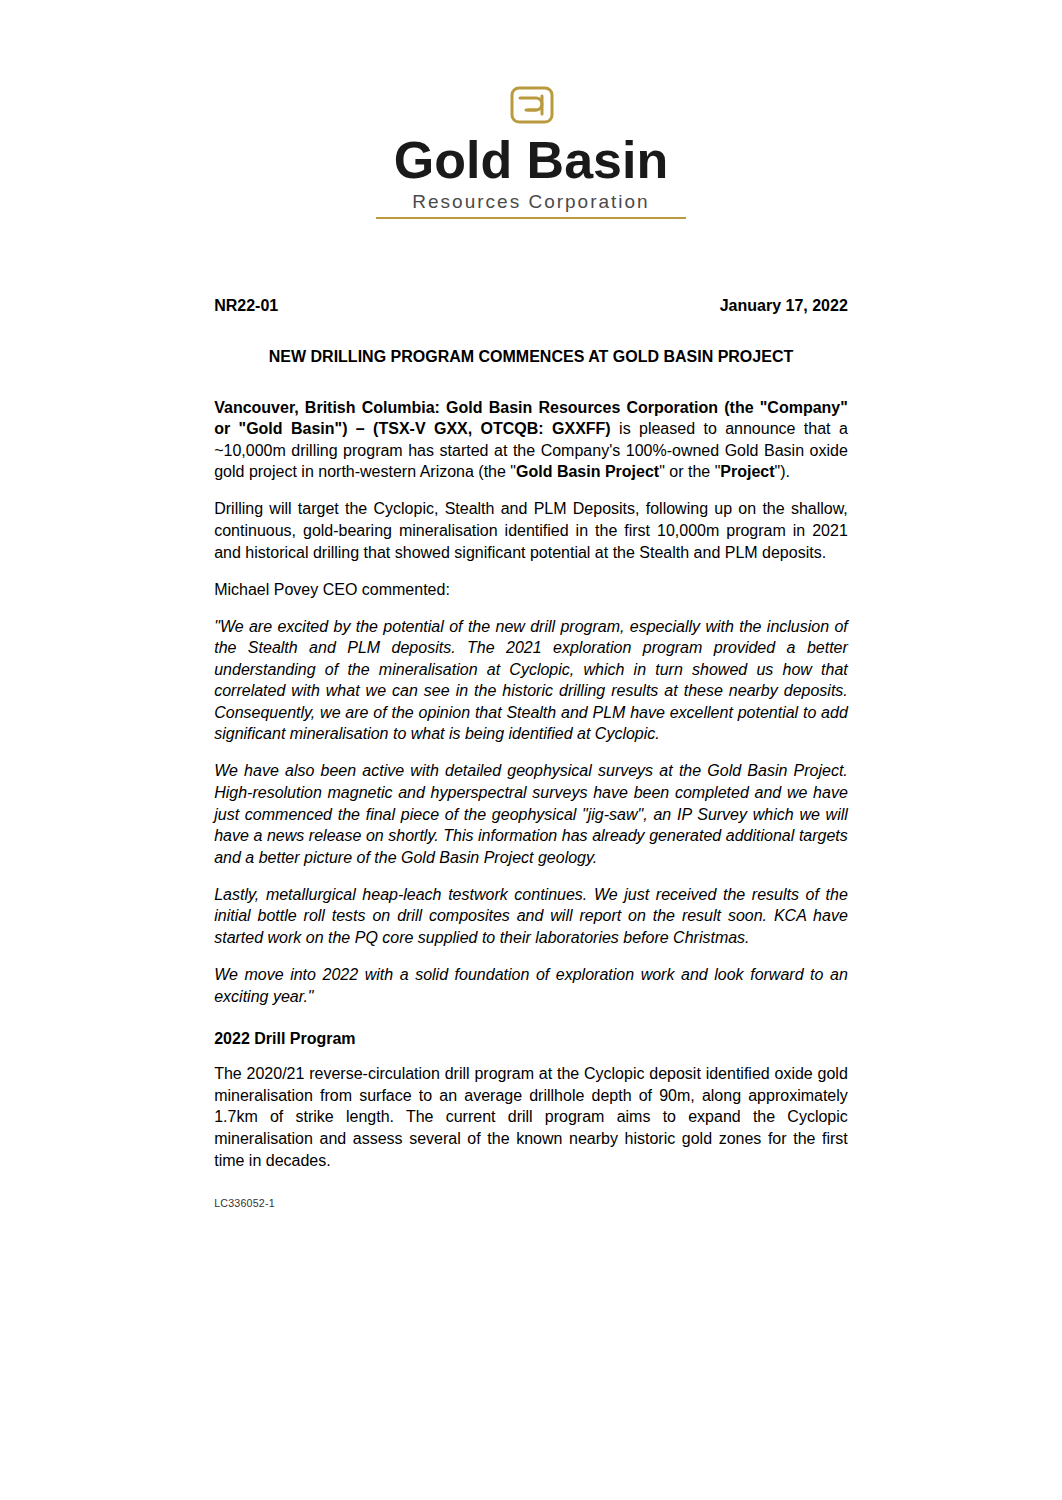Gold Basin Resources Corporation
NR22-01 January 17, 2022
NEW DRILLING PROGRAM COMMENCES AT GOLD BASIN PROJECT
Vancouver, British Columbia: Gold Basin Resources Corporation (the "Company" or "Gold Basin") – (TSX-V GXX, OTCQB: GXXFF) is pleased to announce that a ~10,000m drilling program has started at the Company's 100%-owned Gold Basin oxide gold project in north-western Arizona (the "Gold Basin Project" or the "Project").
Drilling will target the Cyclopic, Stealth and PLM Deposits, following up on the shallow, continuous, gold-bearing mineralisation identified in the first 10,000m program in 2021 and historical drilling that showed significant potential at the Stealth and PLM deposits.
Michael Povey CEO commented:
"We are excited by the potential of the new drill program, especially with the inclusion of the Stealth and PLM deposits. The 2021 exploration program provided a better understanding of the mineralisation at Cyclopic, which in turn showed us how that correlated with what we can see in the historic drilling results at these nearby deposits. Consequently, we are of the opinion that Stealth and PLM have excellent potential to add significant mineralisation to what is being identified at Cyclopic.
We have also been active with detailed geophysical surveys at the Gold Basin Project. High-resolution magnetic and hyperspectral surveys have been completed and we have just commenced the final piece of the geophysical "jig-saw", an IP Survey which we will have a news release on shortly. This information has already generated additional targets and a better picture of the Gold Basin Project geology.
Lastly, metallurgical heap-leach testwork continues. We just received the results of the initial bottle roll tests on drill composites and will report on the result soon. KCA have started work on the PQ core supplied to their laboratories before Christmas.
We move into 2022 with a solid foundation of exploration work and look forward to an exciting year."
2022 Drill Program
The 2020/21 reverse-circulation drill program at the Cyclopic deposit identified oxide gold mineralisation from surface to an average drillhole depth of 90m, along approximately 1.7km of strike length. The current drill program aims to expand the Cyclopic mineralisation and assess several of the known nearby historic gold zones for the first time in decades.
LC336052-1